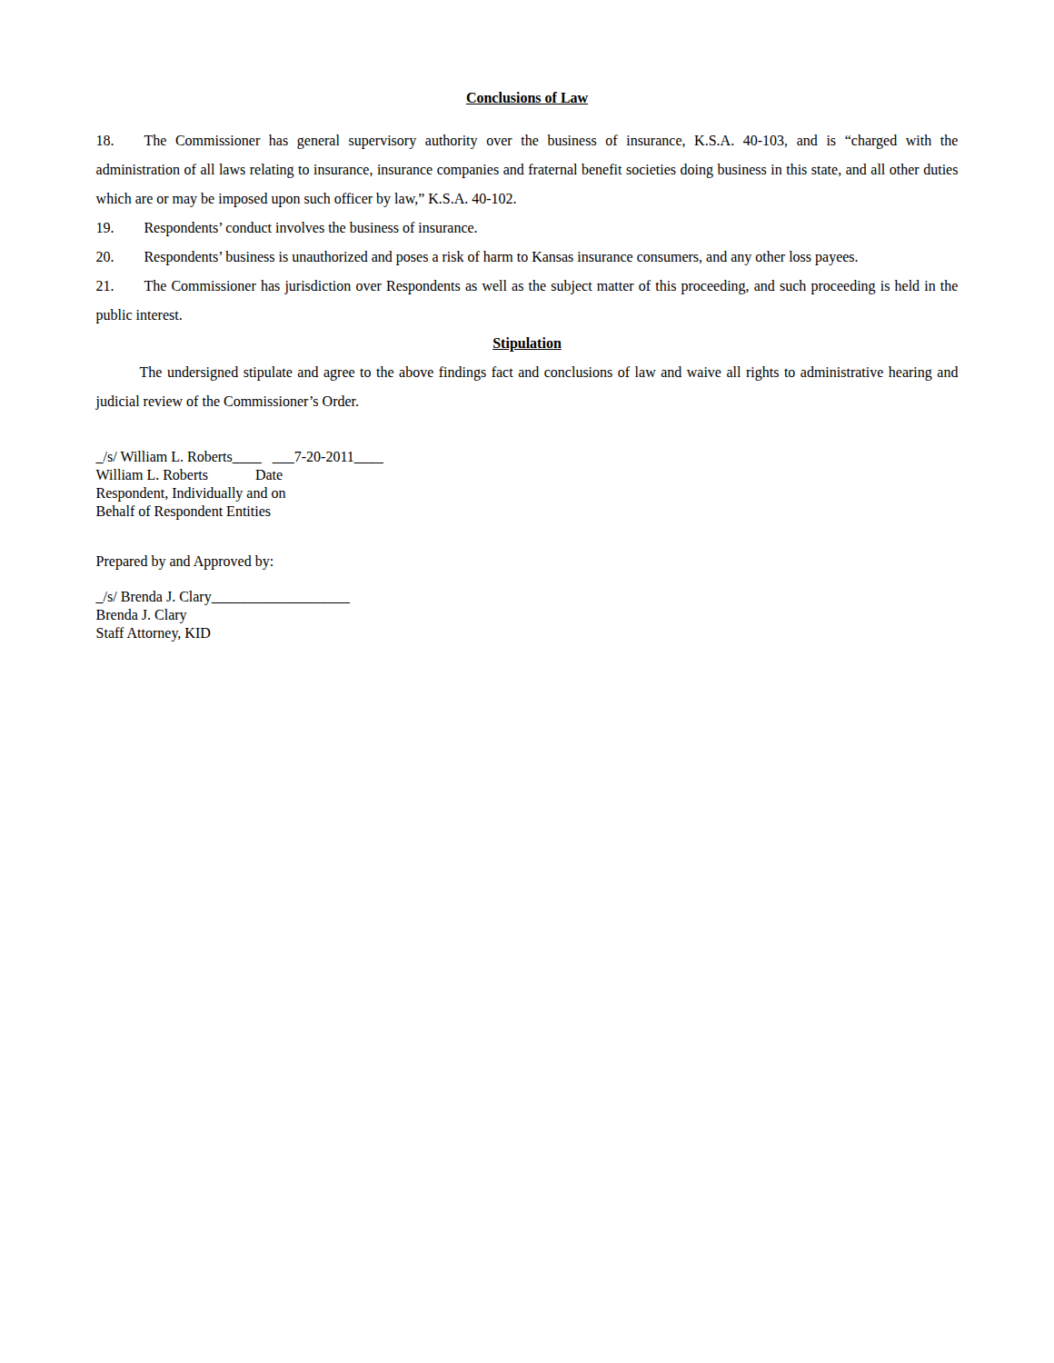Conclusions of Law
18. The Commissioner has general supervisory authority over the business of insurance, K.S.A. 40-103, and is “charged with the administration of all laws relating to insurance, insurance companies and fraternal benefit societies doing business in this state, and all other duties which are or may be imposed upon such officer by law,” K.S.A. 40-102.
19. Respondents’ conduct involves the business of insurance.
20. Respondents’ business is unauthorized and poses a risk of harm to Kansas insurance consumers, and any other loss payees.
21. The Commissioner has jurisdiction over Respondents as well as the subject matter of this proceeding, and such proceeding is held in the public interest.
Stipulation
The undersigned stipulate and agree to the above findings fact and conclusions of law and waive all rights to administrative hearing and judicial review of the Commissioner’s Order.
_/s/ William L. Roberts____ ___7-20-2011____
William L. Roberts Date
Respondent, Individually and on
Behalf of Respondent Entities
Prepared by and Approved by:
_/s/ Brenda J. Clary___________________
Brenda J. Clary
Staff Attorney, KID